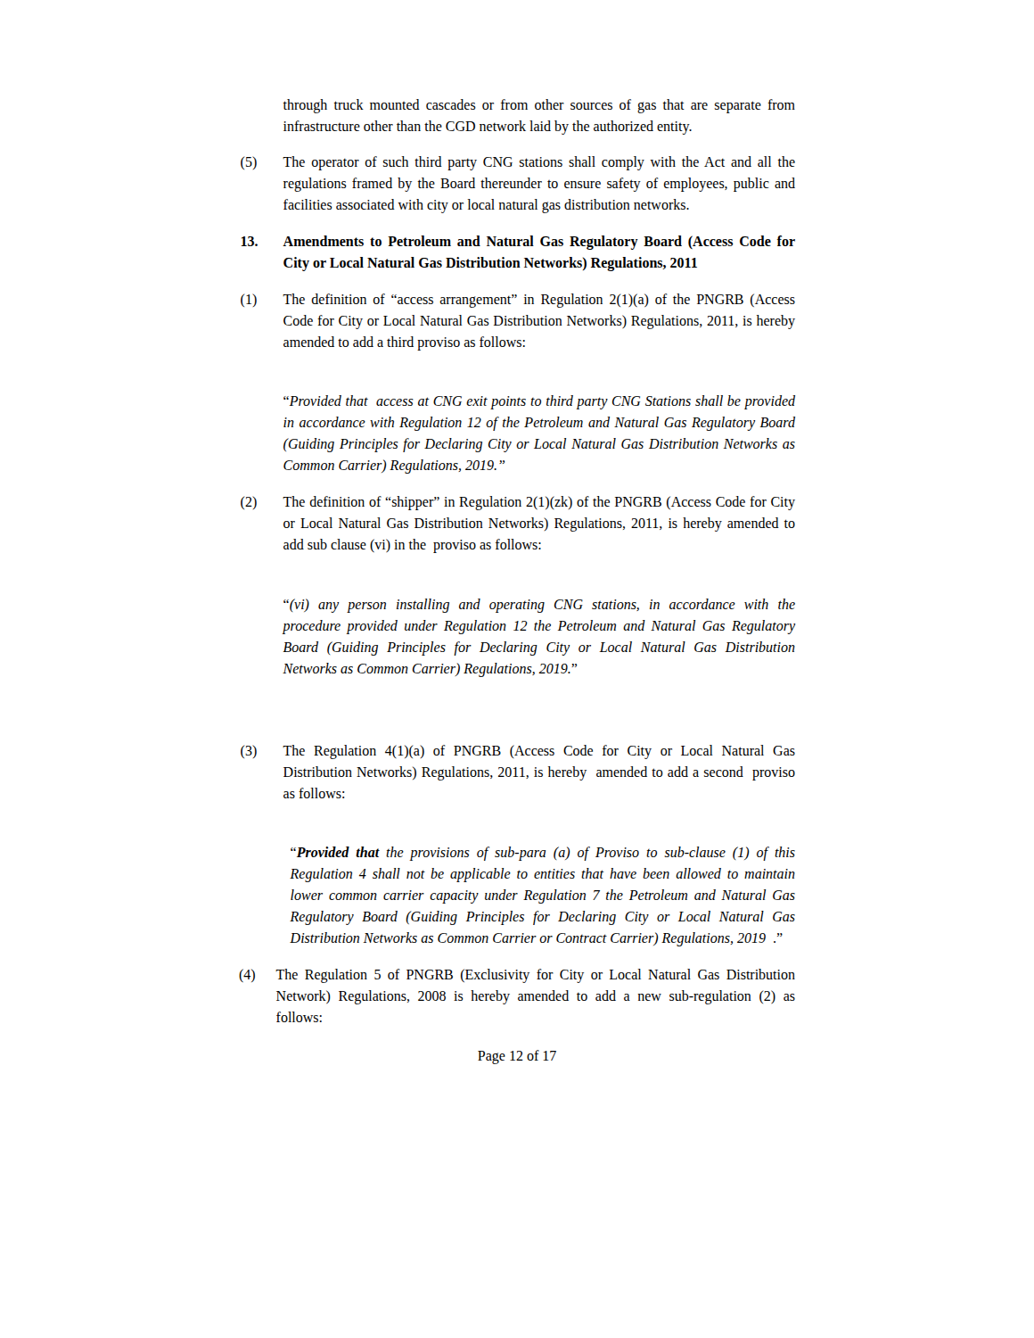through truck mounted cascades or from other sources of gas that are separate from infrastructure other than the CGD network laid by the authorized entity.
(5)
The operator of such third party CNG stations shall comply with the Act and all the regulations framed by the Board thereunder to ensure safety of employees, public and facilities associated with city or local natural gas distribution networks.
13.
Amendments to Petroleum and Natural Gas Regulatory Board (Access Code for City or Local Natural Gas Distribution Networks) Regulations, 2011
(1)
The definition of “access arrangement” in Regulation 2(1)(a) of the PNGRB (Access Code for City or Local Natural Gas Distribution Networks) Regulations, 2011, is hereby amended to add a third proviso as follows:
“Provided that access at CNG exit points to third party CNG Stations shall be provided in accordance with Regulation 12 of the Petroleum and Natural Gas Regulatory Board (Guiding Principles for Declaring City or Local Natural Gas Distribution Networks as Common Carrier) Regulations, 2019.”
(2)
The definition of “shipper” in Regulation 2(1)(zk) of the PNGRB (Access Code for City or Local Natural Gas Distribution Networks) Regulations, 2011, is hereby amended to add sub clause (vi) in the proviso as follows:
“(vi) any person installing and operating CNG stations, in accordance with the procedure provided under Regulation 12 the Petroleum and Natural Gas Regulatory Board (Guiding Principles for Declaring City or Local Natural Gas Distribution Networks as Common Carrier) Regulations, 2019.”
(3)
The Regulation 4(1)(a) of PNGRB (Access Code for City or Local Natural Gas Distribution Networks) Regulations, 2011, is hereby amended to add a second proviso as follows:
“Provided that the provisions of sub-para (a) of Proviso to sub-clause (1) of this Regulation 4 shall not be applicable to entities that have been allowed to maintain lower common carrier capacity under Regulation 7 the Petroleum and Natural Gas Regulatory Board (Guiding Principles for Declaring City or Local Natural Gas Distribution Networks as Common Carrier or Contract Carrier) Regulations, 2019 .”
(4)
The Regulation 5 of PNGRB (Exclusivity for City or Local Natural Gas Distribution Network) Regulations, 2008 is hereby amended to add a new sub-regulation (2) as follows:
Page 12 of 17